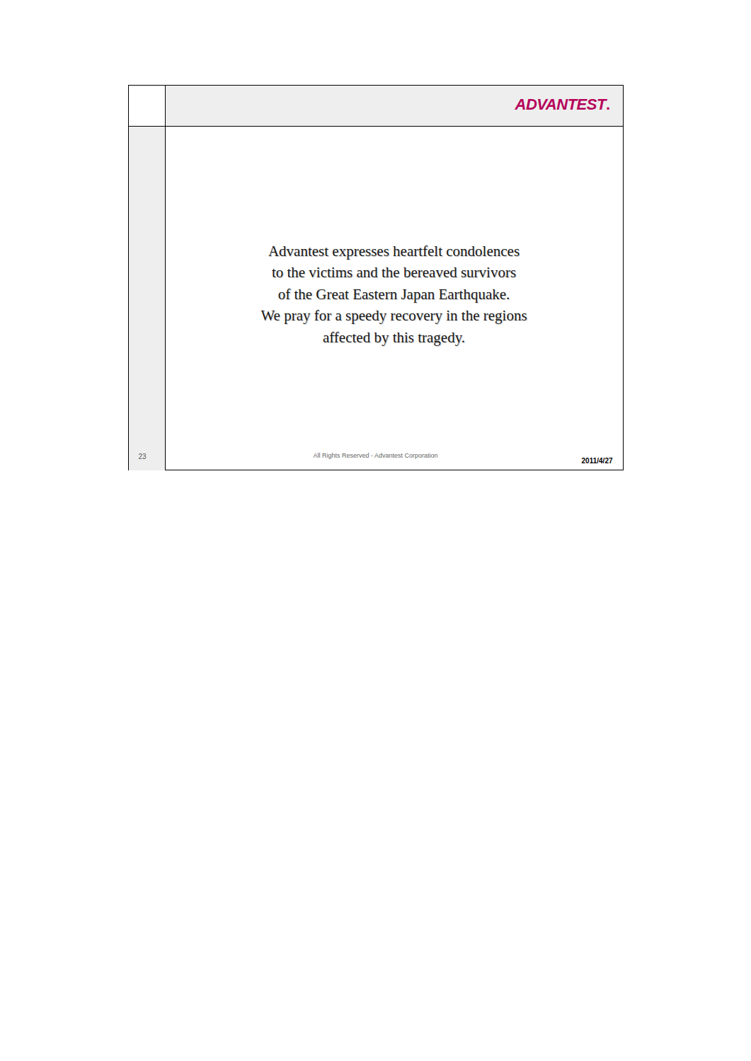ADVANTEST.
Advantest expresses heartfelt condolences
to the victims and the bereaved survivors
of the Great Eastern Japan Earthquake.
We pray for a speedy recovery in the regions
affected by this tragedy.
23
All Rights Reserved - Advantest Corporation
2011/4/27